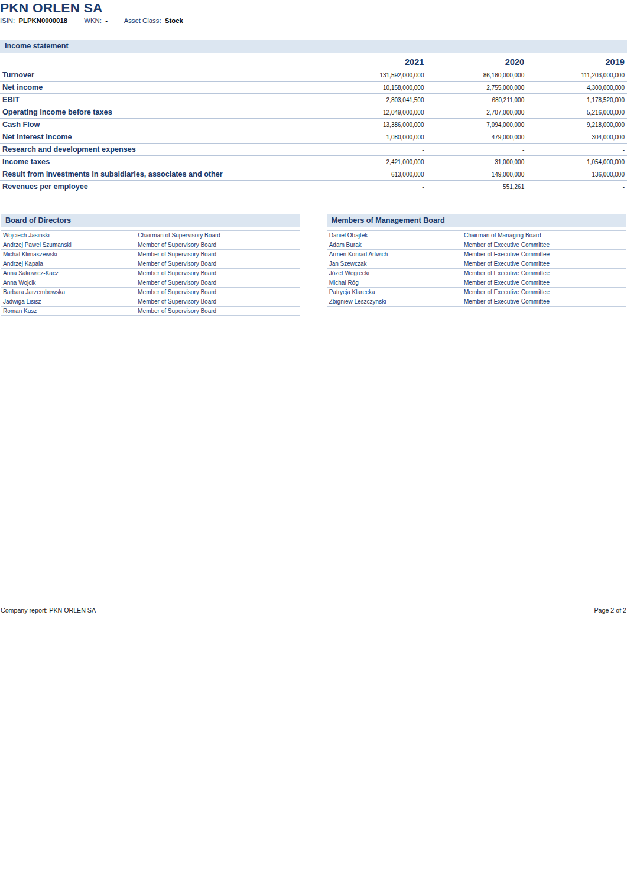PKN ORLEN SA
ISIN: PLPKN0000018 WKN: - Asset Class: Stock
Income statement
| | 2021 | 2020 | 2019 |
| --- | --- | --- | --- |
| Turnover | 131,592,000,000 | 86,180,000,000 | 111,203,000,000 |
| Net income | 10,158,000,000 | 2,755,000,000 | 4,300,000,000 |
| EBIT | 2,803,041,500 | 680,211,000 | 1,178,520,000 |
| Operating income before taxes | 12,049,000,000 | 2,707,000,000 | 5,216,000,000 |
| Cash Flow | 13,386,000,000 | 7,094,000,000 | 9,218,000,000 |
| Net interest income | -1,080,000,000 | -479,000,000 | -304,000,000 |
| Research and development expenses | - | - | - |
| Income taxes | 2,421,000,000 | 31,000,000 | 1,054,000,000 |
| Result from investments in subsidiaries, associates and other | 613,000,000 | 149,000,000 | 136,000,000 |
| Revenues per employee | - | 551,261 | - |
| Board of Directors / Wojciech Jasinski / Chairman of Supervisory Board / / Andrzej Pawel Szumanski / Member of Supervisory Board / / Michal Klimaszewski / Member of Supervisory Board / / Andrzej Kapala / Member of Supervisory Board / / Anna Sakowicz-Kacz / Member of Supervisory Board / / Anna Wojcik / Member of Supervisory Board / / Barbara Jarzembowska / Member of Supervisory Board / / Jadwiga Lisisz / Member of Supervisory Board / / Roman Kusz / Member of Supervisory Board / | | Members of Management Board / Daniel Obajtek / Chairman of Managing Board / / Adam Burak / Member of Executive Committee / / Armen Konrad Artwich / Member of Executive Committee / / Jan Szewczak / Member of Executive Committee / / Józef Wegrecki / Member of Executive Committee / / Michal Róg / Member of Executive Committee / / Patrycja Klarecka / Member of Executive Committee / / Zbigniew Leszczynski / Member of Executive Committee / |
| Company report: PKN ORLEN SA | Page 2 of 2 |